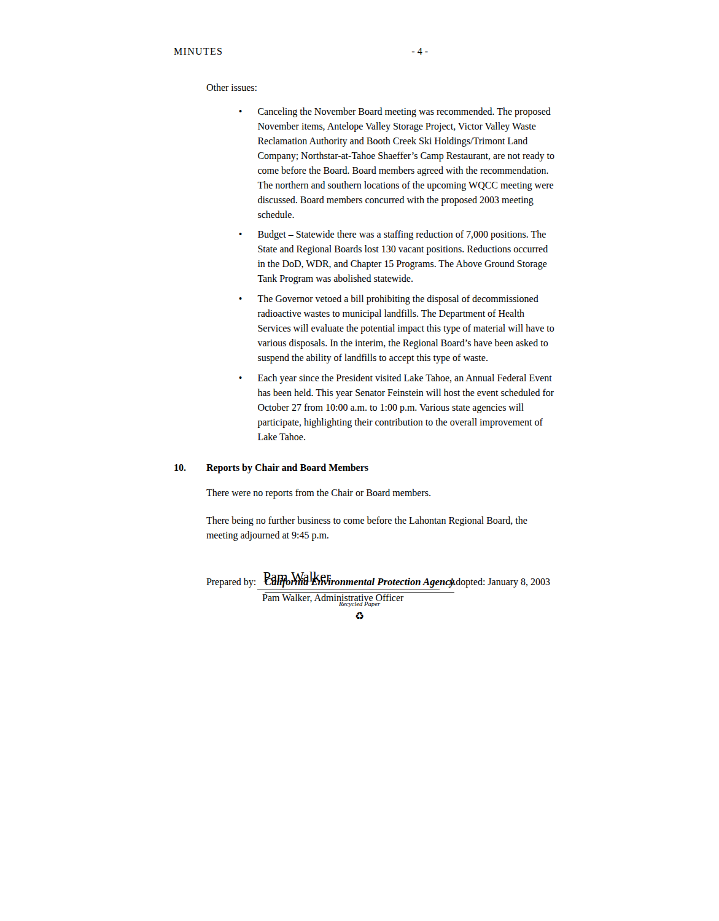MINUTES - 4 -
Other issues:
Canceling the November Board meeting was recommended. The proposed November items, Antelope Valley Storage Project, Victor Valley Waste Reclamation Authority and Booth Creek Ski Holdings/Trimont Land Company; Northstar-at-Tahoe Shaeffer’s Camp Restaurant, are not ready to come before the Board. Board members agreed with the recommendation.
The northern and southern locations of the upcoming WQCC meeting were discussed. Board members concurred with the proposed 2003 meeting schedule.
Budget – Statewide there was a staffing reduction of 7,000 positions. The State and Regional Boards lost 130 vacant positions. Reductions occurred in the DoD, WDR, and Chapter 15 Programs. The Above Ground Storage Tank Program was abolished statewide.
The Governor vetoed a bill prohibiting the disposal of decommissioned radioactive wastes to municipal landfills. The Department of Health Services will evaluate the potential impact this type of material will have to various disposals. In the interim, the Regional Board’s have been asked to suspend the ability of landfills to accept this type of waste.
Each year since the President visited Lake Tahoe, an Annual Federal Event has been held. This year Senator Feinstein will host the event scheduled for October 27 from 10:00 a.m. to 1:00 p.m. Various state agencies will participate, highlighting their contribution to the overall improvement of Lake Tahoe.
10. Reports by Chair and Board Members
There were no reports from the Chair or Board members.
There being no further business to come before the Lahontan Regional Board, the meeting adjourned at 9:45 p.m.
Prepared by: Pam Walker Adopted: January 8, 2003
Pam Walker, Administrative Officer
California Environmental Protection Agency
Recycled Paper
♻